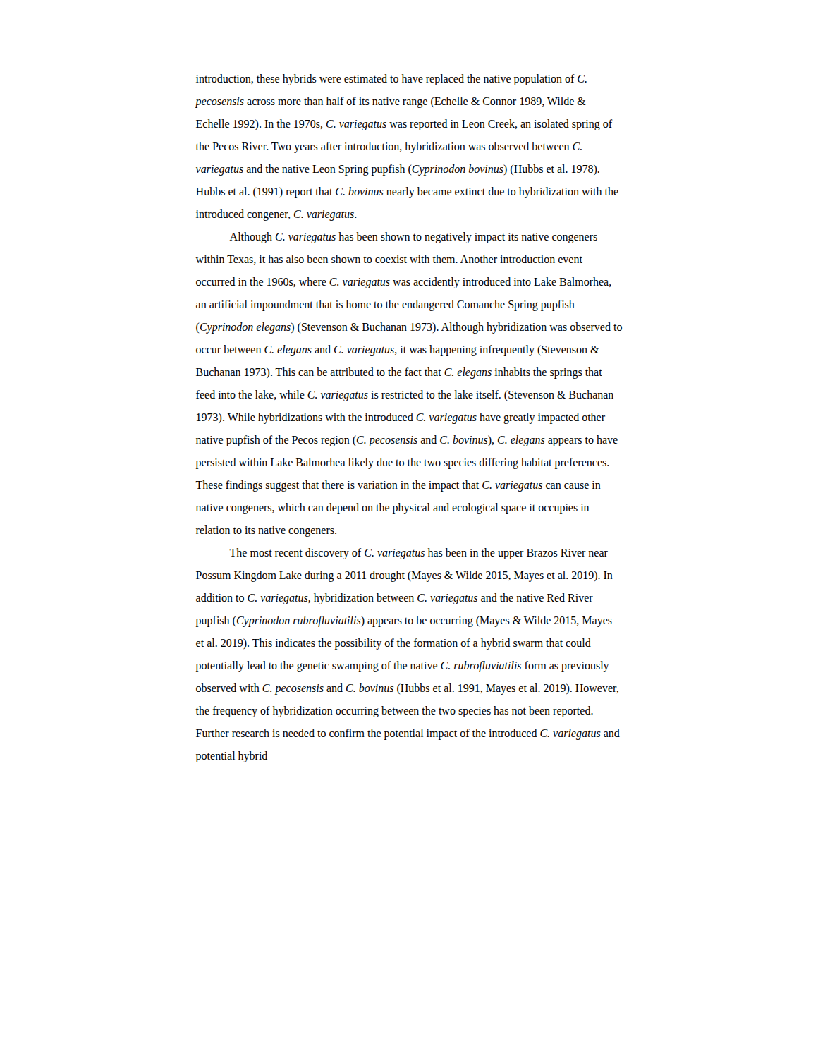introduction, these hybrids were estimated to have replaced the native population of C. pecosensis across more than half of its native range (Echelle & Connor 1989, Wilde & Echelle 1992). In the 1970s, C. variegatus was reported in Leon Creek, an isolated spring of the Pecos River. Two years after introduction, hybridization was observed between C. variegatus and the native Leon Spring pupfish (Cyprinodon bovinus) (Hubbs et al. 1978). Hubbs et al. (1991) report that C. bovinus nearly became extinct due to hybridization with the introduced congener, C. variegatus.
Although C. variegatus has been shown to negatively impact its native congeners within Texas, it has also been shown to coexist with them. Another introduction event occurred in the 1960s, where C. variegatus was accidently introduced into Lake Balmorhea, an artificial impoundment that is home to the endangered Comanche Spring pupfish (Cyprinodon elegans) (Stevenson & Buchanan 1973). Although hybridization was observed to occur between C. elegans and C. variegatus, it was happening infrequently (Stevenson & Buchanan 1973). This can be attributed to the fact that C. elegans inhabits the springs that feed into the lake, while C. variegatus is restricted to the lake itself. (Stevenson & Buchanan 1973). While hybridizations with the introduced C. variegatus have greatly impacted other native pupfish of the Pecos region (C. pecosensis and C. bovinus), C. elegans appears to have persisted within Lake Balmorhea likely due to the two species differing habitat preferences. These findings suggest that there is variation in the impact that C. variegatus can cause in native congeners, which can depend on the physical and ecological space it occupies in relation to its native congeners.
The most recent discovery of C. variegatus has been in the upper Brazos River near Possum Kingdom Lake during a 2011 drought (Mayes & Wilde 2015, Mayes et al. 2019). In addition to C. variegatus, hybridization between C. variegatus and the native Red River pupfish (Cyprinodon rubrofluviatilis) appears to be occurring (Mayes & Wilde 2015, Mayes et al. 2019). This indicates the possibility of the formation of a hybrid swarm that could potentially lead to the genetic swamping of the native C. rubrofluviatilis form as previously observed with C. pecosensis and C. bovinus (Hubbs et al. 1991, Mayes et al. 2019). However, the frequency of hybridization occurring between the two species has not been reported. Further research is needed to confirm the potential impact of the introduced C. variegatus and potential hybrid